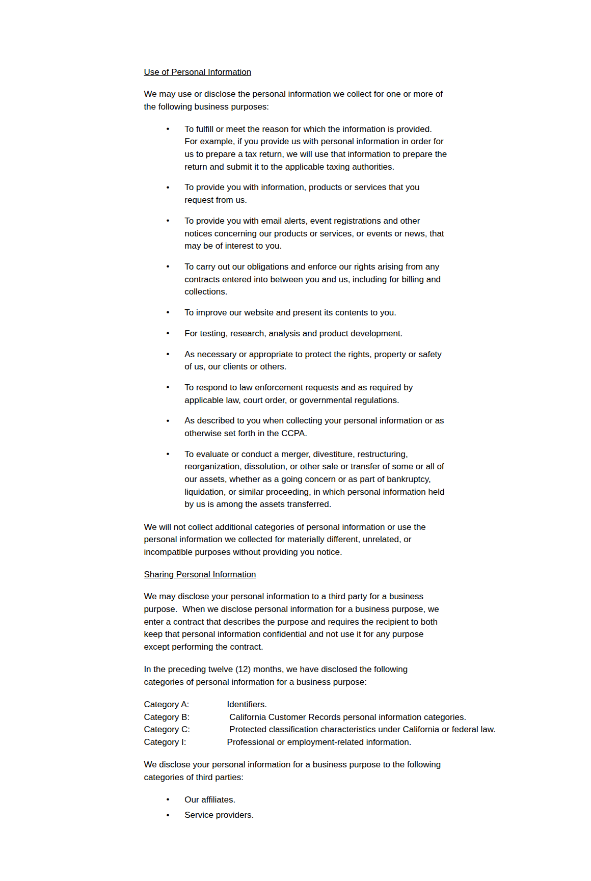Use of Personal Information
We may use or disclose the personal information we collect for one or more of the following business purposes:
To fulfill or meet the reason for which the information is provided. For example, if you provide us with personal information in order for us to prepare a tax return, we will use that information to prepare the return and submit it to the applicable taxing authorities.
To provide you with information, products or services that you request from us.
To provide you with email alerts, event registrations and other notices concerning our products or services, or events or news, that may be of interest to you.
To carry out our obligations and enforce our rights arising from any contracts entered into between you and us, including for billing and collections.
To improve our website and present its contents to you.
For testing, research, analysis and product development.
As necessary or appropriate to protect the rights, property or safety of us, our clients or others.
To respond to law enforcement requests and as required by applicable law, court order, or governmental regulations.
As described to you when collecting your personal information or as otherwise set forth in the CCPA.
To evaluate or conduct a merger, divestiture, restructuring, reorganization, dissolution, or other sale or transfer of some or all of our assets, whether as a going concern or as part of bankruptcy, liquidation, or similar proceeding, in which personal information held by us is among the assets transferred.
We will not collect additional categories of personal information or use the personal information we collected for materially different, unrelated, or incompatible purposes without providing you notice.
Sharing Personal Information
We may disclose your personal information to a third party for a business purpose. When we disclose personal information for a business purpose, we enter a contract that describes the purpose and requires the recipient to both keep that personal information confidential and not use it for any purpose except performing the contract.
In the preceding twelve (12) months, we have disclosed the following categories of personal information for a business purpose:
Category A: Identifiers. Category B: California Customer Records personal information categories. Category C: Protected classification characteristics under California or federal law. Category I: Professional or employment-related information.
We disclose your personal information for a business purpose to the following categories of third parties:
Our affiliates.
Service providers.